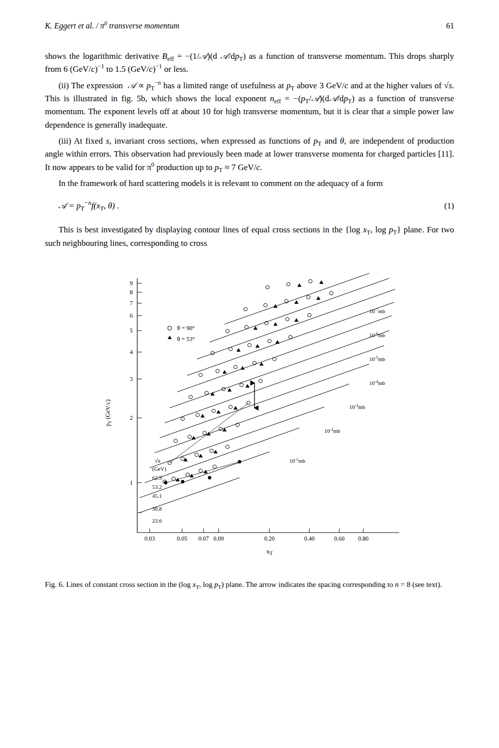K. Eggert et al. / π0 transverse momentum 61
shows the logarithmic derivative Beff = −(1/𝒜)(d 𝒜/dpT) as a function of transverse momentum. This drops sharply from 6 (GeV/c)−1 to 1.5 (GeV/c)−1 or less.
(ii) The expression 𝒜 ∝ pT−n has a limited range of usefulness at pT above 3 GeV/c and at the higher values of √s. This is illustrated in fig. 5b, which shows the local exponent neff = −(pT/𝒜)(d𝒜/dpT) as a function of transverse momentum. The exponent levels off at about 10 for high transverse momentum, but it is clear that a simple power law dependence is generally inadequate.
(iii) At fixed s, invariant cross sections, when expressed as functions of pT and θ, are independent of production angle within errors. This observation had previously been made at lower transverse momenta for charged particles [11]. It now appears to be valid for π0 production up to pT ≈ 7 GeV/c.
In the framework of hard scattering models it is relevant to comment on the adequacy of a form
𝒜 = pT−nf(xT, θ) . (1)
This is best investigated by displaying contour lines of equal cross sections in the {log xT, log pT} plane. For two such neighbouring lines, corresponding to cross
9 8 7 6 5 4 3 2 1 pT (GeV/c) 0.03 0.05 0.07 0.09 0.20 0.40 0.60 0.80 xT 10-7mb 10-6mb 10-5mb 10-4mb 10-3mb 10-2mb 10-1mb θ = 90° θ = 53° √s (GeV) 62.9 53.2 45.1 30.8 23.6
Fig. 6. Lines of constant cross section in the (log xT, log pT) plane. The arrow indicates the spacing corresponding to n = 8 (see text).